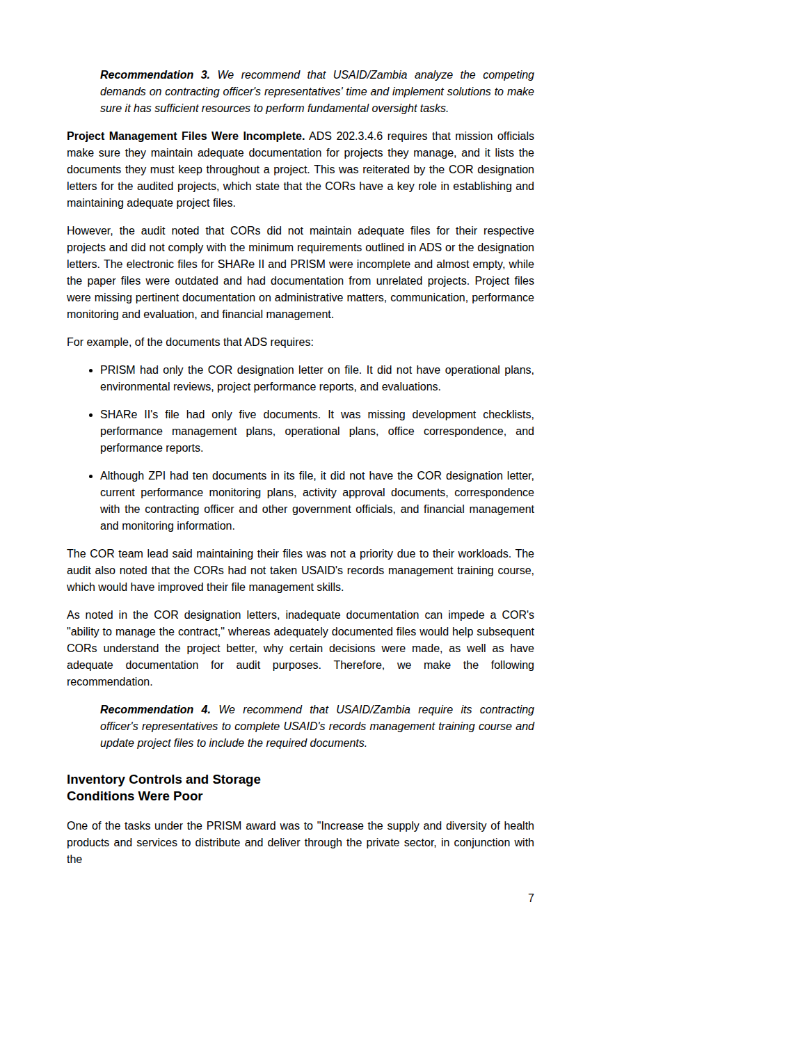Recommendation 3. We recommend that USAID/Zambia analyze the competing demands on contracting officer's representatives' time and implement solutions to make sure it has sufficient resources to perform fundamental oversight tasks.
Project Management Files Were Incomplete. ADS 202.3.4.6 requires that mission officials make sure they maintain adequate documentation for projects they manage, and it lists the documents they must keep throughout a project. This was reiterated by the COR designation letters for the audited projects, which state that the CORs have a key role in establishing and maintaining adequate project files.
However, the audit noted that CORs did not maintain adequate files for their respective projects and did not comply with the minimum requirements outlined in ADS or the designation letters. The electronic files for SHARe II and PRISM were incomplete and almost empty, while the paper files were outdated and had documentation from unrelated projects. Project files were missing pertinent documentation on administrative matters, communication, performance monitoring and evaluation, and financial management.
For example, of the documents that ADS requires:
PRISM had only the COR designation letter on file. It did not have operational plans, environmental reviews, project performance reports, and evaluations.
SHARe II's file had only five documents. It was missing development checklists, performance management plans, operational plans, office correspondence, and performance reports.
Although ZPI had ten documents in its file, it did not have the COR designation letter, current performance monitoring plans, activity approval documents, correspondence with the contracting officer and other government officials, and financial management and monitoring information.
The COR team lead said maintaining their files was not a priority due to their workloads. The audit also noted that the CORs had not taken USAID's records management training course, which would have improved their file management skills.
As noted in the COR designation letters, inadequate documentation can impede a COR's "ability to manage the contract," whereas adequately documented files would help subsequent CORs understand the project better, why certain decisions were made, as well as have adequate documentation for audit purposes. Therefore, we make the following recommendation.
Recommendation 4. We recommend that USAID/Zambia require its contracting officer's representatives to complete USAID's records management training course and update project files to include the required documents.
Inventory Controls and Storage
Conditions Were Poor
One of the tasks under the PRISM award was to "Increase the supply and diversity of health products and services to distribute and deliver through the private sector, in conjunction with the
7